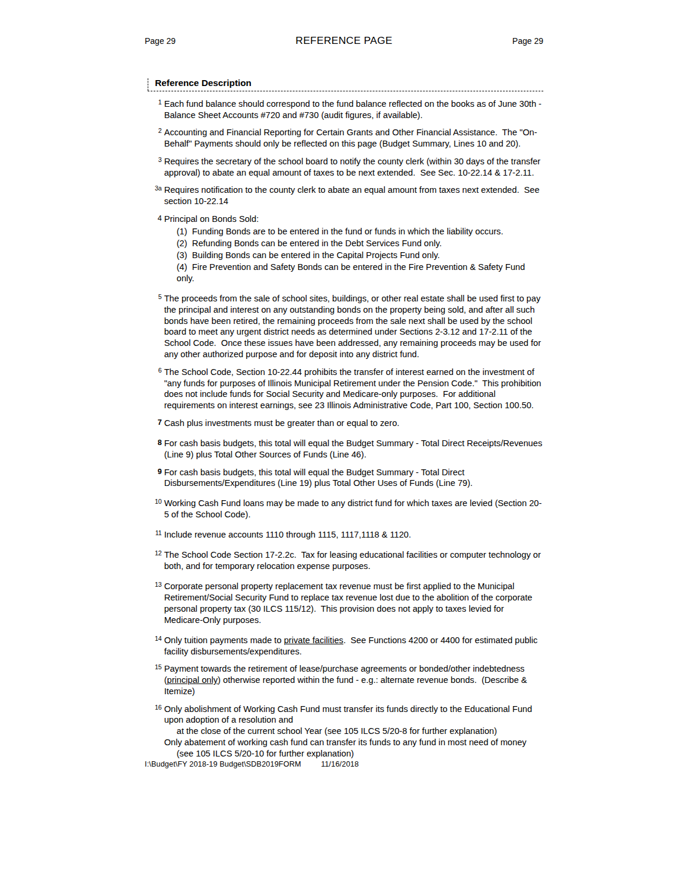Page 29
REFERENCE PAGE
Page 29
Reference Description
1 Each fund balance should correspond to the fund balance reflected on the books as of June 30th - Balance Sheet Accounts #720 and #730 (audit figures, if available).
2 Accounting and Financial Reporting for Certain Grants and Other Financial Assistance. The "On-Behalf" Payments should only be reflected on this page (Budget Summary, Lines 10 and 20).
3 Requires the secretary of the school board to notify the county clerk (within 30 days of the transfer approval) to abate an equal amount of taxes to be next extended. See Sec. 10-22.14 & 17-2.11.
3a Requires notification to the county clerk to abate an equal amount from taxes next extended. See section 10-22.14
4 Principal on Bonds Sold:
(1) Funding Bonds are to be entered in the fund or funds in which the liability occurs.
(2) Refunding Bonds can be entered in the Debt Services Fund only.
(3) Building Bonds can be entered in the Capital Projects Fund only.
(4) Fire Prevention and Safety Bonds can be entered in the Fire Prevention & Safety Fund only.
5 The proceeds from the sale of school sites, buildings, or other real estate shall be used first to pay the principal and interest on any outstanding bonds on the property being sold, and after all such bonds have been retired, the remaining proceeds from the sale next shall be used by the school board to meet any urgent district needs as determined under Sections 2-3.12 and 17-2.11 of the School Code. Once these issues have been addressed, any remaining proceeds may be used for any other authorized purpose and for deposit into any district fund.
6 The School Code, Section 10-22.44 prohibits the transfer of interest earned on the investment of "any funds for purposes of Illinois Municipal Retirement under the Pension Code." This prohibition does not include funds for Social Security and Medicare-only purposes. For additional requirements on interest earnings, see 23 Illinois Administrative Code, Part 100, Section 100.50.
7 Cash plus investments must be greater than or equal to zero.
8 For cash basis budgets, this total will equal the Budget Summary - Total Direct Receipts/Revenues (Line 9) plus Total Other Sources of Funds (Line 46).
9 For cash basis budgets, this total will equal the Budget Summary - Total Direct Disbursements/Expenditures (Line 19) plus Total Other Uses of Funds (Line 79).
10 Working Cash Fund loans may be made to any district fund for which taxes are levied (Section 20-5 of the School Code).
11 Include revenue accounts 1110 through 1115, 1117,1118 & 1120.
12 The School Code Section 17-2.2c. Tax for leasing educational facilities or computer technology or both, and for temporary relocation expense purposes.
13 Corporate personal property replacement tax revenue must be first applied to the Municipal Retirement/Social Security Fund to replace tax revenue lost due to the abolition of the corporate personal property tax (30 ILCS 115/12). This provision does not apply to taxes levied for Medicare-Only purposes.
14 Only tuition payments made to private facilities. See Functions 4200 or 4400 for estimated public facility disbursements/expenditures.
15 Payment towards the retirement of lease/purchase agreements or bonded/other indebtedness (principal only) otherwise reported within the fund - e.g.: alternate revenue bonds. (Describe & Itemize)
16 Only abolishment of Working Cash Fund must transfer its funds directly to the Educational Fund upon adoption of a resolution and
at the close of the current school Year (see 105 ILCS 5/20-8 for further explanation)
Only abatement of working cash fund can transfer its funds to any fund in most need of money
(see 105 ILCS 5/20-10 for further explanation)
I:\Budget\FY 2018-19 Budget\SDB2019FORM 11/16/2018